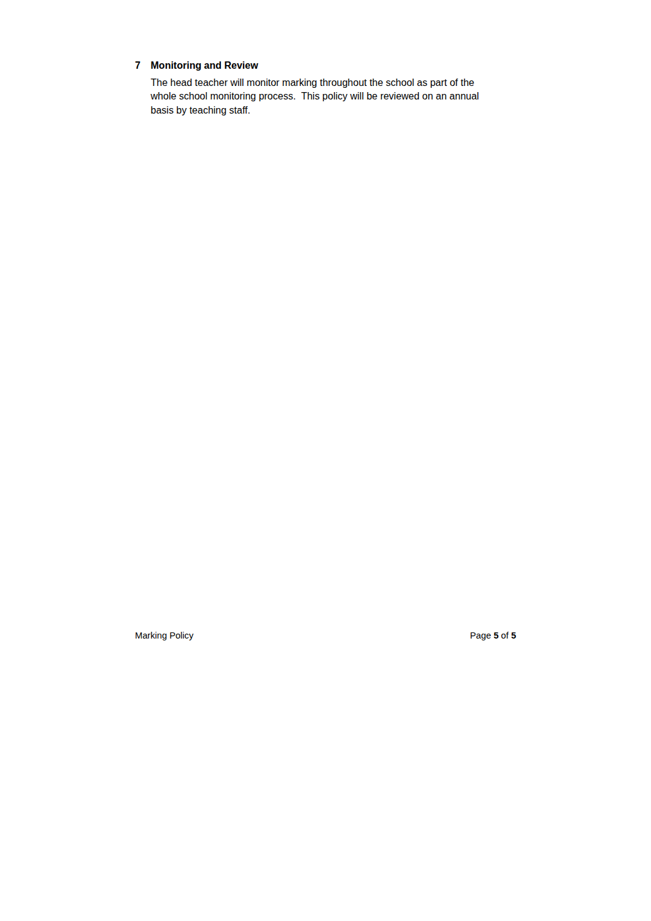7
Monitoring and Review
The head teacher will monitor marking throughout the school as part of the whole school monitoring process. This policy will be reviewed on an annual basis by teaching staff.
Marking Policy
Page 5 of 5